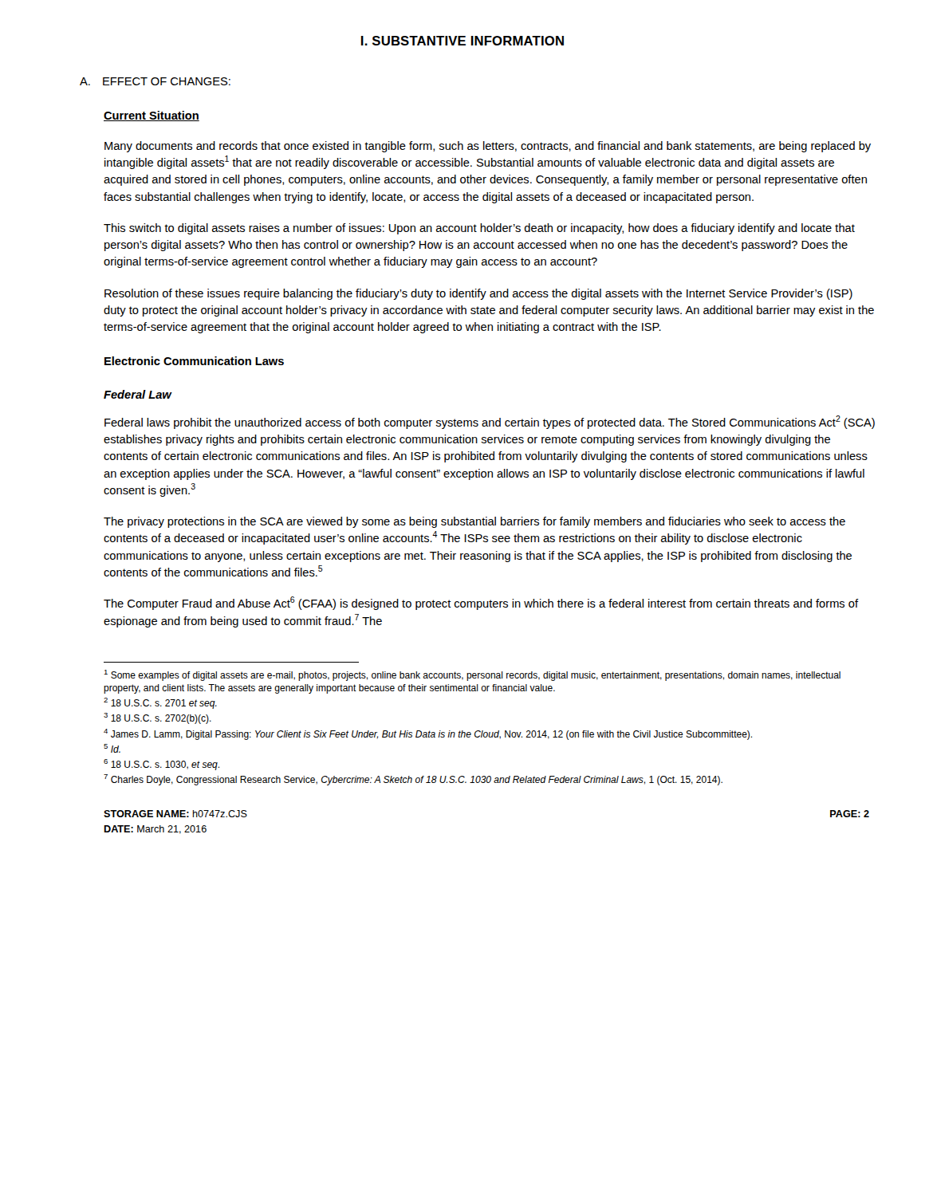I. SUBSTANTIVE INFORMATION
A. EFFECT OF CHANGES:
Current Situation
Many documents and records that once existed in tangible form, such as letters, contracts, and financial and bank statements, are being replaced by intangible digital assets1 that are not readily discoverable or accessible. Substantial amounts of valuable electronic data and digital assets are acquired and stored in cell phones, computers, online accounts, and other devices. Consequently, a family member or personal representative often faces substantial challenges when trying to identify, locate, or access the digital assets of a deceased or incapacitated person.
This switch to digital assets raises a number of issues: Upon an account holder’s death or incapacity, how does a fiduciary identify and locate that person’s digital assets? Who then has control or ownership? How is an account accessed when no one has the decedent’s password? Does the original terms-of-service agreement control whether a fiduciary may gain access to an account?
Resolution of these issues require balancing the fiduciary’s duty to identify and access the digital assets with the Internet Service Provider’s (ISP) duty to protect the original account holder’s privacy in accordance with state and federal computer security laws. An additional barrier may exist in the terms-of-service agreement that the original account holder agreed to when initiating a contract with the ISP.
Electronic Communication Laws
Federal Law
Federal laws prohibit the unauthorized access of both computer systems and certain types of protected data. The Stored Communications Act2 (SCA) establishes privacy rights and prohibits certain electronic communication services or remote computing services from knowingly divulging the contents of certain electronic communications and files. An ISP is prohibited from voluntarily divulging the contents of stored communications unless an exception applies under the SCA. However, a “lawful consent” exception allows an ISP to voluntarily disclose electronic communications if lawful consent is given.3
The privacy protections in the SCA are viewed by some as being substantial barriers for family members and fiduciaries who seek to access the contents of a deceased or incapacitated user’s online accounts.4 The ISPs see them as restrictions on their ability to disclose electronic communications to anyone, unless certain exceptions are met. Their reasoning is that if the SCA applies, the ISP is prohibited from disclosing the contents of the communications and files.5
The Computer Fraud and Abuse Act6 (CFAA) is designed to protect computers in which there is a federal interest from certain threats and forms of espionage and from being used to commit fraud.7 The
1 Some examples of digital assets are e-mail, photos, projects, online bank accounts, personal records, digital music, entertainment, presentations, domain names, intellectual property, and client lists. The assets are generally important because of their sentimental or financial value.
2 18 U.S.C. s. 2701 et seq.
3 18 U.S.C. s. 2702(b)(c).
4 James D. Lamm, Digital Passing: Your Client is Six Feet Under, But His Data is in the Cloud, Nov. 2014, 12 (on file with the Civil Justice Subcommittee).
5 Id.
6 18 U.S.C. s. 1030, et seq.
7 Charles Doyle, Congressional Research Service, Cybercrime: A Sketch of 18 U.S.C. 1030 and Related Federal Criminal Laws, 1 (Oct. 15, 2014).
STORAGE NAME: h0747z.CJS
DATE: March 21, 2016
PAGE: 2